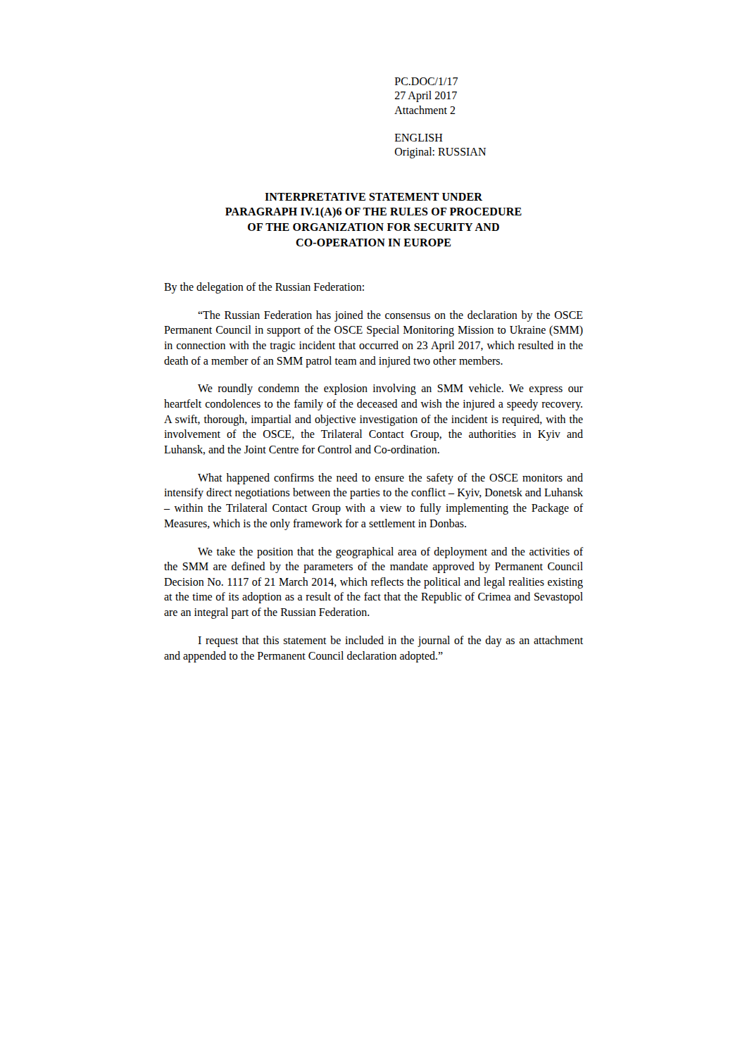PC.DOC/1/17
27 April 2017
Attachment 2
ENGLISH
Original: RUSSIAN
Interpretative Statement under
Paragraph IV.1(A)6 of the Rules of Procedure
of the Organization for Security and
Co-operation in Europe
By the delegation of the Russian Federation:
“The Russian Federation has joined the consensus on the declaration by the OSCE Permanent Council in support of the OSCE Special Monitoring Mission to Ukraine (SMM) in connection with the tragic incident that occurred on 23 April 2017, which resulted in the death of a member of an SMM patrol team and injured two other members.
We roundly condemn the explosion involving an SMM vehicle. We express our heartfelt condolences to the family of the deceased and wish the injured a speedy recovery. A swift, thorough, impartial and objective investigation of the incident is required, with the involvement of the OSCE, the Trilateral Contact Group, the authorities in Kyiv and Luhansk, and the Joint Centre for Control and Co-ordination.
What happened confirms the need to ensure the safety of the OSCE monitors and intensify direct negotiations between the parties to the conflict – Kyiv, Donetsk and Luhansk – within the Trilateral Contact Group with a view to fully implementing the Package of Measures, which is the only framework for a settlement in Donbas.
We take the position that the geographical area of deployment and the activities of the SMM are defined by the parameters of the mandate approved by Permanent Council Decision No. 1117 of 21 March 2014, which reflects the political and legal realities existing at the time of its adoption as a result of the fact that the Republic of Crimea and Sevastopol are an integral part of the Russian Federation.
I request that this statement be included in the journal of the day as an attachment and appended to the Permanent Council declaration adopted.”